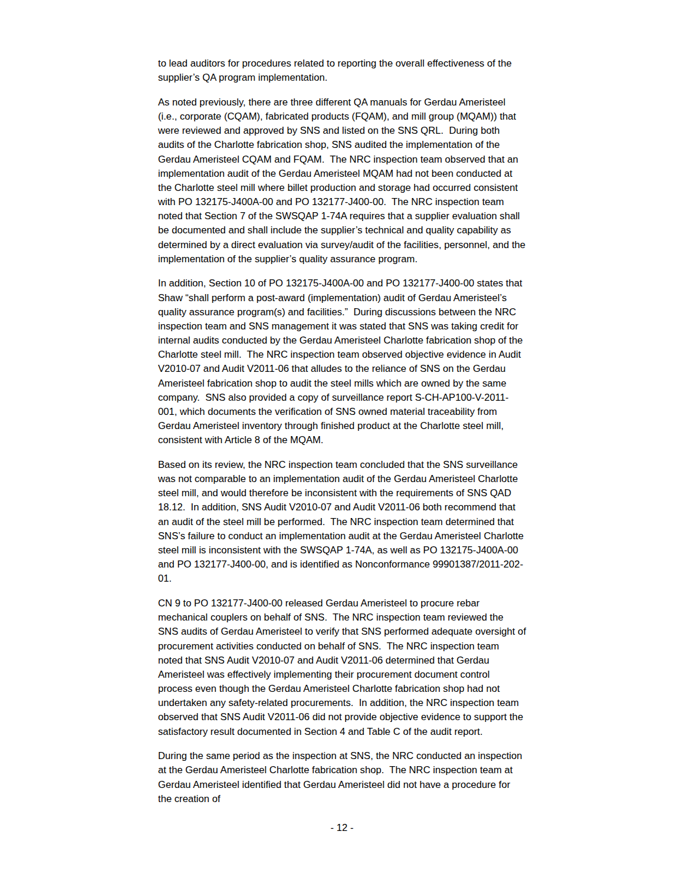to lead auditors for procedures related to reporting the overall effectiveness of the supplier’s QA program implementation.
As noted previously, there are three different QA manuals for Gerdau Ameristeel (i.e., corporate (CQAM), fabricated products (FQAM), and mill group (MQAM)) that were reviewed and approved by SNS and listed on the SNS QRL. During both audits of the Charlotte fabrication shop, SNS audited the implementation of the Gerdau Ameristeel CQAM and FQAM. The NRC inspection team observed that an implementation audit of the Gerdau Ameristeel MQAM had not been conducted at the Charlotte steel mill where billet production and storage had occurred consistent with PO 132175-J400A-00 and PO 132177-J400-00. The NRC inspection team noted that Section 7 of the SWSQAP 1-74A requires that a supplier evaluation shall be documented and shall include the supplier’s technical and quality capability as determined by a direct evaluation via survey/audit of the facilities, personnel, and the implementation of the supplier’s quality assurance program.
In addition, Section 10 of PO 132175-J400A-00 and PO 132177-J400-00 states that Shaw “shall perform a post-award (implementation) audit of Gerdau Ameristeel’s quality assurance program(s) and facilities.” During discussions between the NRC inspection team and SNS management it was stated that SNS was taking credit for internal audits conducted by the Gerdau Ameristeel Charlotte fabrication shop of the Charlotte steel mill. The NRC inspection team observed objective evidence in Audit V2010-07 and Audit V2011-06 that alludes to the reliance of SNS on the Gerdau Ameristeel fabrication shop to audit the steel mills which are owned by the same company. SNS also provided a copy of surveillance report S-CH-AP100-V-2011-001, which documents the verification of SNS owned material traceability from Gerdau Ameristeel inventory through finished product at the Charlotte steel mill, consistent with Article 8 of the MQAM.
Based on its review, the NRC inspection team concluded that the SNS surveillance was not comparable to an implementation audit of the Gerdau Ameristeel Charlotte steel mill, and would therefore be inconsistent with the requirements of SNS QAD 18.12. In addition, SNS Audit V2010-07 and Audit V2011-06 both recommend that an audit of the steel mill be performed. The NRC inspection team determined that SNS’s failure to conduct an implementation audit at the Gerdau Ameristeel Charlotte steel mill is inconsistent with the SWSQAP 1-74A, as well as PO 132175-J400A-00 and PO 132177-J400-00, and is identified as Nonconformance 99901387/2011-202-01.
CN 9 to PO 132177-J400-00 released Gerdau Ameristeel to procure rebar mechanical couplers on behalf of SNS. The NRC inspection team reviewed the SNS audits of Gerdau Ameristeel to verify that SNS performed adequate oversight of procurement activities conducted on behalf of SNS. The NRC inspection team noted that SNS Audit V2010-07 and Audit V2011-06 determined that Gerdau Ameristeel was effectively implementing their procurement document control process even though the Gerdau Ameristeel Charlotte fabrication shop had not undertaken any safety-related procurements. In addition, the NRC inspection team observed that SNS Audit V2011-06 did not provide objective evidence to support the satisfactory result documented in Section 4 and Table C of the audit report.
During the same period as the inspection at SNS, the NRC conducted an inspection at the Gerdau Ameristeel Charlotte fabrication shop. The NRC inspection team at Gerdau Ameristeel identified that Gerdau Ameristeel did not have a procedure for the creation of
- 12 -